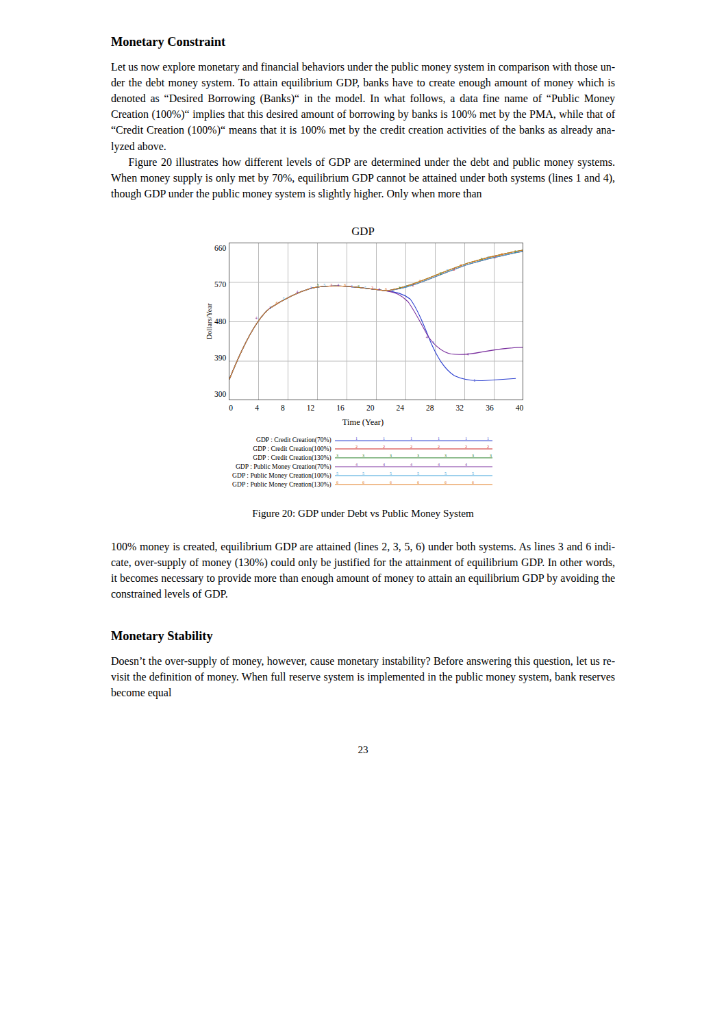Monetary Constraint
Let us now explore monetary and financial behaviors under the public money system in comparison with those under the debt money system. To attain equilibrium GDP, banks have to create enough amount of money which is denoted as “Desired Borrowing (Banks)“ in the model. In what follows, a data fine name of “Public Money Creation (100%)“ implies that this desired amount of borrowing by banks is 100% met by the PMA, while that of “Credit Creation (100%)“ means that it is 100% met by the credit creation activities of the banks as already analyzed above.
Figure 20 illustrates how different levels of GDP are determined under the debt and public money systems. When money supply is only met by 70%, equilibrium GDP cannot be attained under both systems (lines 1 and 4), though GDP under the public money system is slightly higher. Only when more than
GDP
Dollars/Year
660 570 480 390 300
1 1 1 1 1 1 2 2 2 2 2 3 3 3 3 3 3 4 4 4 4 4 4 5 5 5 5 5 5 6 6 6 6 6 6
0481216202428323640
Time (Year)
| GDP : Credit Creation(70%) | 1 1 1 1 1 1 |
| GDP : Credit Creation(100%) | 2 2 2 2 2 2 |
| GDP : Credit Creation(130%) | 3 3 3 3 3 3 3 |
| GDP : Public Money Creation(70%) | 4 4 4 4 4 |
| GDP : Public Money Creation(100%) | 5 5 5 5 5 5 |
| GDP : Public Money Creation(130%) | 6 6 6 6 6 6 |
Figure 20: GDP under Debt vs Public Money System
100% money is created, equilibrium GDP are attained (lines 2, 3, 5, 6) under both systems. As lines 3 and 6 indicate, over-supply of money (130%) could only be justified for the attainment of equilibrium GDP. In other words, it becomes necessary to provide more than enough amount of money to attain an equilibrium GDP by avoiding the constrained levels of GDP.
Monetary Stability
Doesn’t the over-supply of money, however, cause monetary instability? Before answering this question, let us revisit the definition of money. When full reserve system is implemented in the public money system, bank reserves become equal
23